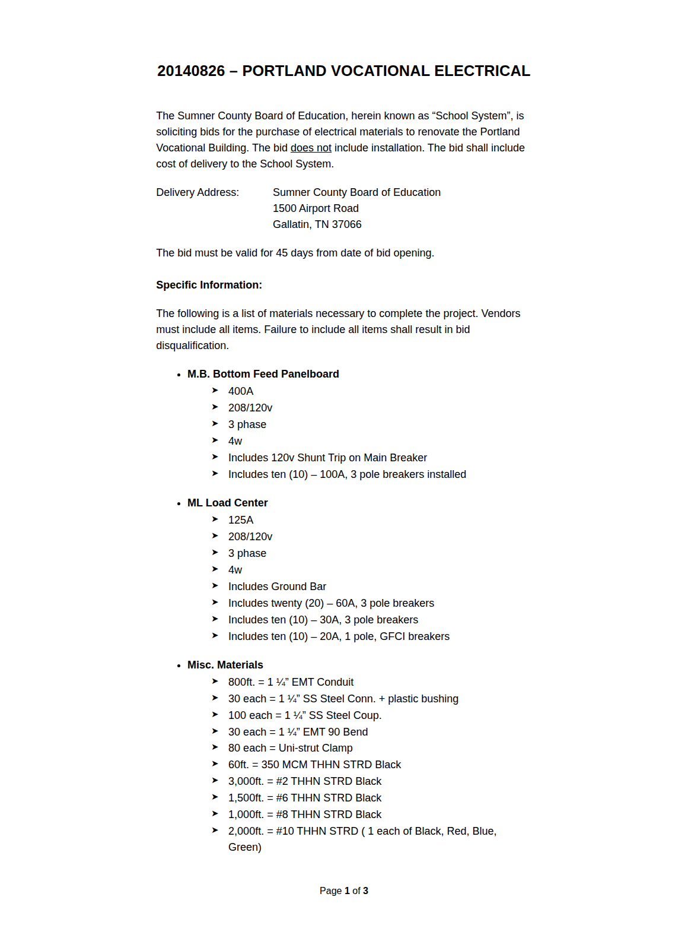20140826 – PORTLAND VOCATIONAL ELECTRICAL
The Sumner County Board of Education, herein known as “School System”, is soliciting bids for the purchase of electrical materials to renovate the Portland Vocational Building. The bid does not include installation. The bid shall include cost of delivery to the School System.
Delivery Address:
Sumner County Board of Education
1500 Airport Road
Gallatin, TN 37066
The bid must be valid for 45 days from date of bid opening.
Specific Information:
The following is a list of materials necessary to complete the project. Vendors must include all items. Failure to include all items shall result in bid disqualification.
M.B. Bottom Feed Panelboard
400A
208/120v
3 phase
4w
Includes 120v Shunt Trip on Main Breaker
Includes ten (10) – 100A, 3 pole breakers installed
ML Load Center
125A
208/120v
3 phase
4w
Includes Ground Bar
Includes twenty (20) – 60A, 3 pole breakers
Includes ten (10) – 30A, 3 pole breakers
Includes ten (10) – 20A, 1 pole, GFCI breakers
Misc. Materials
800ft. = 1 ¼” EMT Conduit
30 each = 1 ¼” SS Steel Conn. + plastic bushing
100 each = 1 ¼” SS Steel Coup.
30 each = 1 ¼” EMT 90 Bend
80 each = Uni-strut Clamp
60ft. = 350 MCM THHN STRD Black
3,000ft. = #2 THHN STRD Black
1,500ft. = #6 THHN STRD Black
1,000ft. = #8 THHN STRD Black
2,000ft. = #10 THHN STRD ( 1 each of Black, Red, Blue, Green)
Page 1 of 3